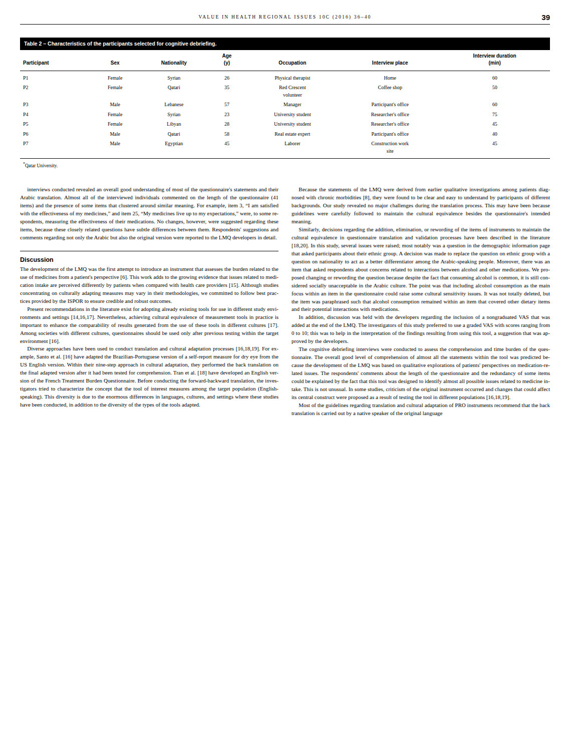Value in Health Regional Issues 10C (2016) 36–40 39
Table 2 – Characteristics of the participants selected for cognitive debriefing.
| Participant | Sex | Nationality | Age (y) | Occupation | Interview place | Interview duration (min) |
| --- | --- | --- | --- | --- | --- | --- |
| P1 | Female | Syrian | 26 | Physical therapist | Home | 60 |
| P2 | Female | Qatari | 35 | Red Crescent volunteer | Coffee shop | 50 |
| P3 | Male | Lebanese | 57 | Manager | Participant's office | 60 |
| P4 | Female | Syrian | 23 | University student | Researcher's office | 75 |
| P5 | Female | Libyan | 28 | University student | Researcher's office | 45 |
| P6 | Male | Qatari | 58 | Real estate expert | Participant's office | 40 |
| P7 | Male | Egyptian | 45 | Laborer | Construction work site | 45 |
| * Qatar University. |
interviews conducted revealed an overall good understanding of most of the questionnaire's statements and their Arabic translation. Almost all of the interviewed individuals commented on the length of the questionnaire (41 items) and the presence of some items that clustered around similar meaning. For example, item 3, “I am satisfied with the effectiveness of my medicines,” and item 25, “My medicines live up to my expectations,” were, to some respondents, measuring the effectiveness of their medications. No changes, however, were suggested regarding these items, because these closely related questions have subtle differences between them. Respondents' suggestions and comments regarding not only the Arabic but also the original version were reported to the LMQ developers in detail.
Discussion
The development of the LMQ was the first attempt to introduce an instrument that assesses the burden related to the use of medicines from a patient's perspective [6]. This work adds to the growing evidence that issues related to medication intake are perceived differently by patients when compared with health care providers [15]. Although studies concentrating on culturally adapting measures may vary in their methodologies, we committed to follow best practices provided by the ISPOR to ensure credible and robust outcomes.
Present recommendations in the literature exist for adopting already existing tools for use in different study environments and settings [14,16,17]. Nevertheless, achieving cultural equivalence of measurement tools in practice is important to enhance the comparability of results generated from the use of these tools in different cultures [17]. Among societies with different cultures, questionnaires should be used only after previous testing within the target environment [16].
Diverse approaches have been used to conduct translation and cultural adaptation processes [16,18,19]. For example, Santo et al. [16] have adapted the Brazilian-Portuguese version of a self-report measure for dry eye from the US English version. Within their nine-step approach in cultural adaptation, they performed the back translation on the final adapted version after it had been tested for comprehension. Tran et al. [18] have developed an English version of the French Treatment Burden Questionnaire. Before conducting the forward-backward translation, the investigators tried to characterize the concept that the tool of interest measures among the target population (English-speaking). This diversity is due to the enormous differences in languages, cultures, and settings where these studies have been conducted, in addition to the diversity of the types of the tools adapted.
Because the statements of the LMQ were derived from earlier qualitative investigations among patients diagnosed with chronic morbidities [8], they were found to be clear and easy to understand by participants of different backgrounds. Our study revealed no major challenges during the translation process. This may have been because guidelines were carefully followed to maintain the cultural equivalence besides the questionnaire's intended meaning.
Similarly, decisions regarding the addition, elimination, or rewording of the items of instruments to maintain the cultural equivalence in questionnaire translation and validation processes have been described in the literature [18,20]. In this study, several issues were raised; most notably was a question in the demographic information page that asked participants about their ethnic group. A decision was made to replace the question on ethnic group with a question on nationality to act as a better differentiator among the Arabic-speaking people. Moreover, there was an item that asked respondents about concerns related to interactions between alcohol and other medications. We proposed changing or rewording the question because despite the fact that consuming alcohol is common, it is still considered socially unacceptable in the Arabic culture. The point was that including alcohol consumption as the main focus within an item in the questionnaire could raise some cultural sensitivity issues. It was not totally deleted, but the item was paraphrased such that alcohol consumption remained within an item that covered other dietary items and their potential interactions with medications.
In addition, discussion was held with the developers regarding the inclusion of a nongraduated VAS that was added at the end of the LMQ. The investigators of this study preferred to use a graded VAS with scores ranging from 0 to 10; this was to help in the interpretation of the findings resulting from using this tool, a suggestion that was approved by the developers.
The cognitive debriefing interviews were conducted to assess the comprehension and time burden of the questionnaire. The overall good level of comprehension of almost all the statements within the tool was predicted because the development of the LMQ was based on qualitative explorations of patients' perspectives on medication-related issues. The respondents' comments about the length of the questionnaire and the redundancy of some items could be explained by the fact that this tool was designed to identify almost all possible issues related to medicine intake. This is not unusual. In some studies, criticism of the original instrument occurred and changes that could affect its central construct were proposed as a result of testing the tool in different populations [16,18,19].
Most of the guidelines regarding translation and cultural adaptation of PRO instruments recommend that the back translation is carried out by a native speaker of the original language